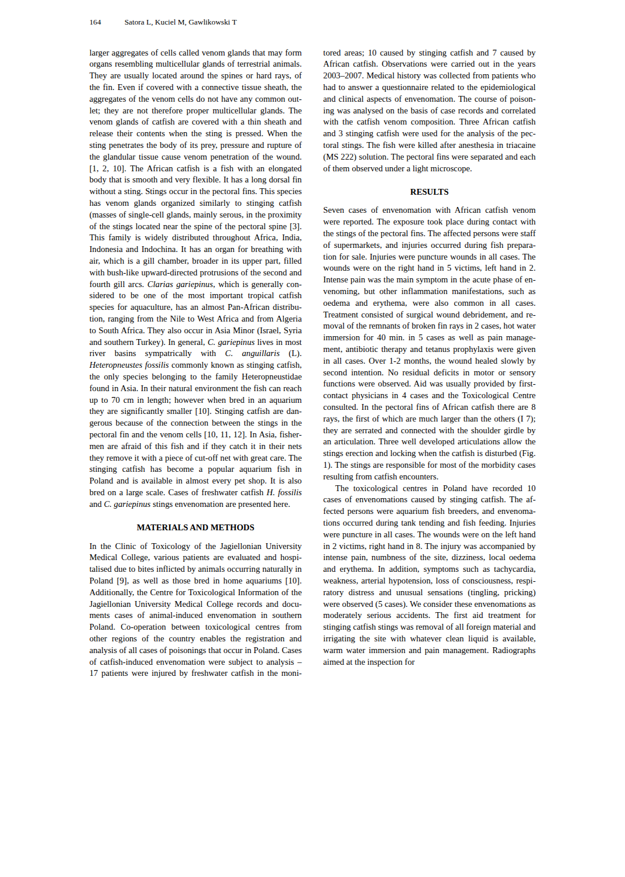164 Satora L, Kuciel M, Gawlikowski T
larger aggregates of cells called venom glands that may form organs resembling multicellular glands of terrestrial animals. They are usually located around the spines or hard rays, of the fin. Even if covered with a connective tissue sheath, the aggregates of the venom cells do not have any common outlet; they are not therefore proper multicellular glands. The venom glands of catfish are covered with a thin sheath and release their contents when the sting is pressed. When the sting penetrates the body of its prey, pressure and rupture of the glandular tissue cause venom penetration of the wound. [1, 2, 10]. The African catfish is a fish with an elongated body that is smooth and very flexible. It has a long dorsal fin without a sting. Stings occur in the pectoral fins. This species has venom glands organized similarly to stinging catfish (masses of single-cell glands, mainly serous, in the proximity of the stings located near the spine of the pectoral spine [3]. This family is widely distributed throughout Africa, India, Indonesia and Indochina. It has an organ for breathing with air, which is a gill chamber, broader in its upper part, filled with bush-like upward-directed protrusions of the second and fourth gill arcs. Clarias gariepinus, which is generally considered to be one of the most important tropical catfish species for aquaculture, has an almost Pan-African distribution, ranging from the Nile to West Africa and from Algeria to South Africa. They also occur in Asia Minor (Israel, Syria and southern Turkey). In general, C. gariepinus lives in most river basins sympatrically with C. anguillaris (L). Heteropneustes fossilis commonly known as stinging catfish, the only species belonging to the family Heteropneustidae found in Asia. In their natural environment the fish can reach up to 70 cm in length; however when bred in an aquarium they are significantly smaller [10]. Stinging catfish are dangerous because of the connection between the stings in the pectoral fin and the venom cells [10, 11, 12]. In Asia, fishermen are afraid of this fish and if they catch it in their nets they remove it with a piece of cut-off net with great care. The stinging catfish has become a popular aquarium fish in Poland and is available in almost every pet shop. It is also bred on a large scale. Cases of freshwater catfish H. fossilis and C. gariepinus stings envenomation are presented here.
Materials and Methods
In the Clinic of Toxicology of the Jagiellonian University Medical College, various patients are evaluated and hospitalised due to bites inflicted by animals occurring naturally in Poland [9], as well as those bred in home aquariums [10]. Additionally, the Centre for Toxicological Information of the Jagiellonian University Medical College records and documents cases of animal-induced envenomation in southern Poland. Co-operation between toxicological centres from other regions of the country enables the registration and analysis of all cases of poisonings that occur in Poland. Cases of catfish-induced envenomation were subject to analysis – 17 patients were injured by freshwater catfish in the monitored areas; 10 caused by stinging catfish and 7 caused by African catfish. Observations were carried out in the years 2003–2007. Medical history was collected from patients who had to answer a questionnaire related to the epidemiological and clinical aspects of envenomation. The course of poisoning was analysed on the basis of case records and correlated with the catfish venom composition. Three African catfish and 3 stinging catfish were used for the analysis of the pectoral stings. The fish were killed after anesthesia in triacaine (MS 222) solution. The pectoral fins were separated and each of them observed under a light microscope.
Results
Seven cases of envenomation with African catfish venom were reported. The exposure took place during contact with the stings of the pectoral fins. The affected persons were staff of supermarkets, and injuries occurred during fish preparation for sale. Injuries were puncture wounds in all cases. The wounds were on the right hand in 5 victims, left hand in 2. Intense pain was the main symptom in the acute phase of envenoming, but other inflammation manifestations, such as oedema and erythema, were also common in all cases. Treatment consisted of surgical wound debridement, and removal of the remnants of broken fin rays in 2 cases, hot water immersion for 40 min. in 5 cases as well as pain management, antibiotic therapy and tetanus prophylaxis were given in all cases. Over 1-2 months, the wound healed slowly by second intention. No residual deficits in motor or sensory functions were observed. Aid was usually provided by first-contact physicians in 4 cases and the Toxicological Centre consulted. In the pectoral fins of African catfish there are 8 rays, the first of which are much larger than the others (I 7); they are serrated and connected with the shoulder girdle by an articulation. Three well developed articulations allow the stings erection and locking when the catfish is disturbed (Fig. 1). The stings are responsible for most of the morbidity cases resulting from catfish encounters.
The toxicological centres in Poland have recorded 10 cases of envenomations caused by stinging catfish. The affected persons were aquarium fish breeders, and envenomations occurred during tank tending and fish feeding. Injuries were puncture in all cases. The wounds were on the left hand in 2 victims, right hand in 8. The injury was accompanied by intense pain, numbness of the site, dizziness, local oedema and erythema. In addition, symptoms such as tachycardia, weakness, arterial hypotension, loss of consciousness, respiratory distress and unusual sensations (tingling, pricking) were observed (5 cases). We consider these envenomations as moderately serious accidents. The first aid treatment for stinging catfish stings was removal of all foreign material and irrigating the site with whatever clean liquid is available, warm water immersion and pain management. Radiographs aimed at the inspection for